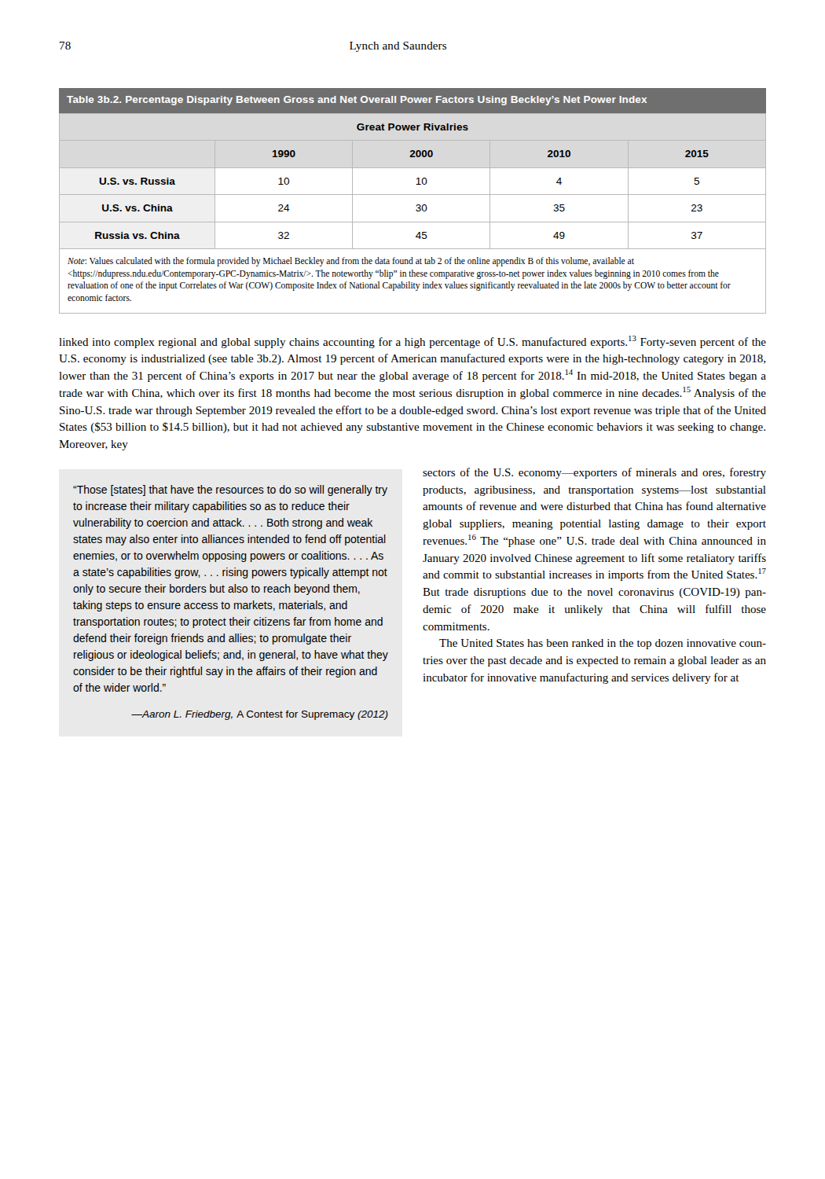78
Lynch and Saunders
Table 3b.2. Percentage Disparity Between Gross and Net Overall Power Factors Using Beckley’s Net Power Index
| Great Power Rivalries |
| | 1990 | 2000 | 2010 | 2015 |
| U.S. vs. Russia | 10 | 10 | 4 | 5 |
| U.S. vs. China | 24 | 30 | 35 | 23 |
| Russia vs. China | 32 | 45 | 49 | 37 |
Note: Values calculated with the formula provided by Michael Beckley and from the data found at tab 2 of the online appendix B of this volume, available at <https://ndupress.ndu.edu/Contemporary-GPC-Dynamics-Matrix/>. The noteworthy “blip” in these comparative gross-to-net power index values beginning in 2010 comes from the revaluation of one of the input Correlates of War (COW) Composite Index of National Capability index values significantly reevaluated in the late 2000s by COW to better account for economic factors.
linked into complex regional and global supply chains accounting for a high percentage of U.S. manufactured exports.13 Forty-seven percent of the U.S. economy is industrialized (see table 3b.2). Almost 19 percent of American manufactured exports were in the high-technology category in 2018, lower than the 31 percent of China’s exports in 2017 but near the global average of 18 percent for 2018.14 In mid-2018, the United States began a trade war with China, which over its first 18 months had become the most serious disruption in global commerce in nine decades.15 Analysis of the Sino-U.S. trade war through September 2019 revealed the effort to be a double-edged sword. China’s lost export revenue was triple that of the United States ($53 billion to $14.5 billion), but it had not achieved any substantive movement in the Chinese economic behaviors it was seeking to change. Moreover, key
“Those [states] that have the resources to do so will generally try to increase their military capabilities so as to reduce their vulnerability to coercion and attack. . . . Both strong and weak states may also enter into alliances intended to fend off potential enemies, or to overwhelm opposing powers or coalitions. . . . As a state’s capabilities grow, . . . rising powers typically attempt not only to secure their borders but also to reach beyond them, taking steps to ensure access to markets, materials, and transportation routes; to protect their citizens far from home and defend their foreign friends and allies; to promulgate their religious or ideological beliefs; and, in general, to have what they consider to be their rightful say in the affairs of their region and of the wider world.”
—Aaron L. Friedberg, A Contest for Supremacy (2012)
sectors of the U.S. economy—exporters of minerals and ores, forestry products, agribusiness, and transportation systems—lost substantial amounts of revenue and were disturbed that China has found alternative global suppliers, meaning potential lasting damage to their export revenues.16 The “phase one” U.S. trade deal with China announced in January 2020 involved Chinese agreement to lift some retaliatory tariffs and commit to substantial increases in imports from the United States.17 But trade disruptions due to the novel coronavirus (COVID-19) pandemic of 2020 make it unlikely that China will fulfill those commitments.
The United States has been ranked in the top dozen innovative countries over the past decade and is expected to remain a global leader as an incubator for innovative manufacturing and services delivery for at